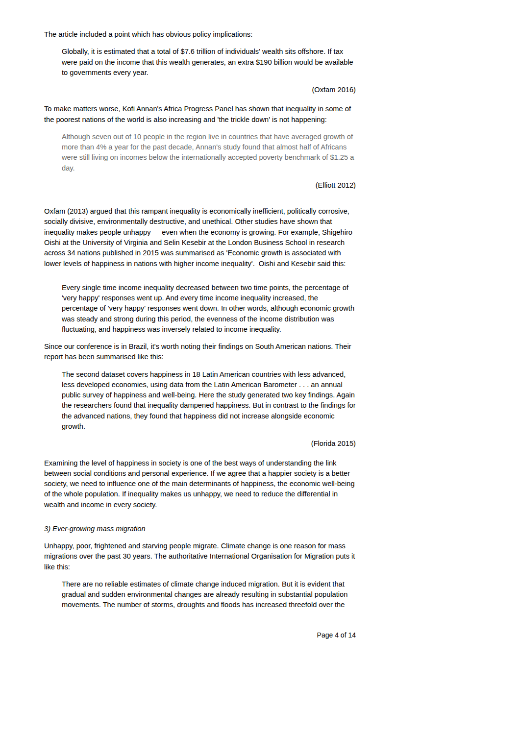The article included a point which has obvious policy implications:
Globally, it is estimated that a total of $7.6 trillion of individuals' wealth sits offshore. If tax were paid on the income that this wealth generates, an extra $190 billion would be available to governments every year.
(Oxfam 2016)
To make matters worse, Kofi Annan's Africa Progress Panel has shown that inequality in some of the poorest nations of the world is also increasing and 'the trickle down' is not happening:
Although seven out of 10 people in the region live in countries that have averaged growth of more than 4% a year for the past decade, Annan's study found that almost half of Africans were still living on incomes below the internationally accepted poverty benchmark of $1.25 a day.
(Elliott 2012)
Oxfam (2013) argued that this rampant inequality is economically inefficient, politically corrosive, socially divisive, environmentally destructive, and unethical. Other studies have shown that inequality makes people unhappy — even when the economy is growing. For example, Shigehiro Oishi at the University of Virginia and Selin Kesebir at the London Business School in research across 34 nations published in 2015 was summarised as 'Economic growth is associated with lower levels of happiness in nations with higher income inequality'. Oishi and Kesebir said this:
Every single time income inequality decreased between two time points, the percentage of 'very happy' responses went up. And every time income inequality increased, the percentage of 'very happy' responses went down. In other words, although economic growth was steady and strong during this period, the evenness of the income distribution was fluctuating, and happiness was inversely related to income inequality.
Since our conference is in Brazil, it's worth noting their findings on South American nations. Their report has been summarised like this:
The second dataset covers happiness in 18 Latin American countries with less advanced, less developed economies, using data from the Latin American Barometer . . . an annual public survey of happiness and well-being. Here the study generated two key findings. Again the researchers found that inequality dampened happiness. But in contrast to the findings for the advanced nations, they found that happiness did not increase alongside economic growth.
(Florida 2015)
Examining the level of happiness in society is one of the best ways of understanding the link between social conditions and personal experience. If we agree that a happier society is a better society, we need to influence one of the main determinants of happiness, the economic well-being of the whole population. If inequality makes us unhappy, we need to reduce the differential in wealth and income in every society.
3) Ever-growing mass migration
Unhappy, poor, frightened and starving people migrate. Climate change is one reason for mass migrations over the past 30 years. The authoritative International Organisation for Migration puts it like this:
There are no reliable estimates of climate change induced migration. But it is evident that gradual and sudden environmental changes are already resulting in substantial population movements. The number of storms, droughts and floods has increased threefold over the
Page 4 of 14